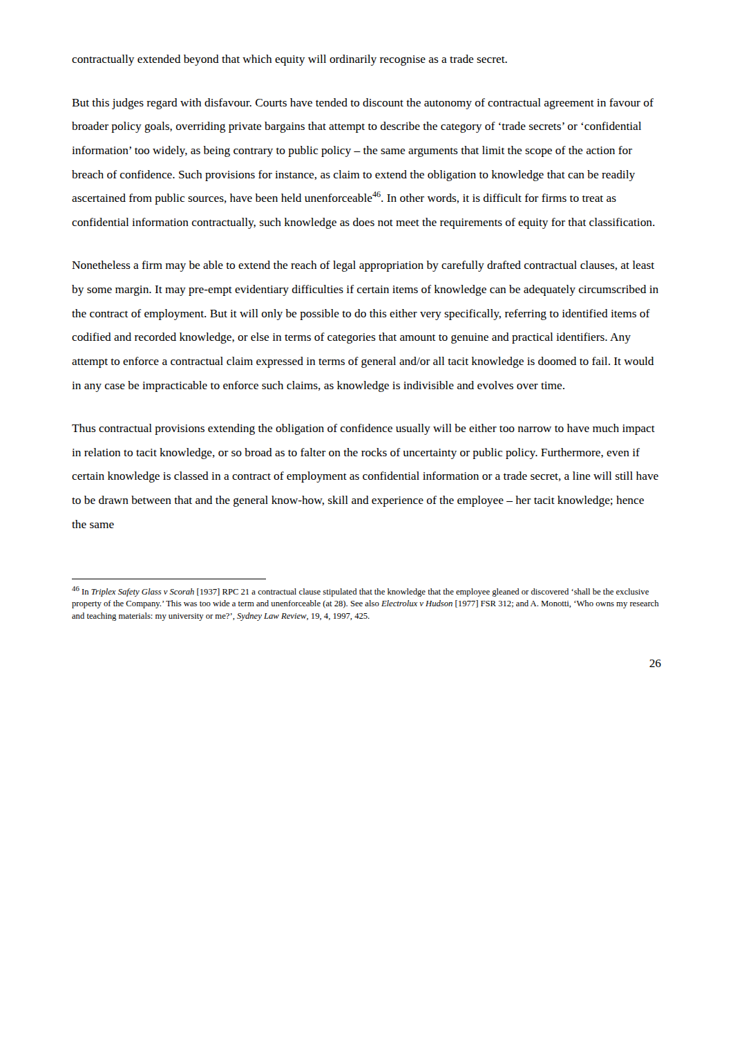contractually extended beyond that which equity will ordinarily recognise as a trade secret.
But this judges regard with disfavour. Courts have tended to discount the autonomy of contractual agreement in favour of broader policy goals, overriding private bargains that attempt to describe the category of ‘trade secrets’ or ‘confidential information’ too widely, as being contrary to public policy – the same arguments that limit the scope of the action for breach of confidence. Such provisions for instance, as claim to extend the obligation to knowledge that can be readily ascertained from public sources, have been held unenforceable46. In other words, it is difficult for firms to treat as confidential information contractually, such knowledge as does not meet the requirements of equity for that classification.
Nonetheless a firm may be able to extend the reach of legal appropriation by carefully drafted contractual clauses, at least by some margin. It may pre-empt evidentiary difficulties if certain items of knowledge can be adequately circumscribed in the contract of employment. But it will only be possible to do this either very specifically, referring to identified items of codified and recorded knowledge, or else in terms of categories that amount to genuine and practical identifiers. Any attempt to enforce a contractual claim expressed in terms of general and/or all tacit knowledge is doomed to fail. It would in any case be impracticable to enforce such claims, as knowledge is indivisible and evolves over time.
Thus contractual provisions extending the obligation of confidence usually will be either too narrow to have much impact in relation to tacit knowledge, or so broad as to falter on the rocks of uncertainty or public policy. Furthermore, even if certain knowledge is classed in a contract of employment as confidential information or a trade secret, a line will still have to be drawn between that and the general know-how, skill and experience of the employee – her tacit knowledge; hence the same
46 In Triplex Safety Glass v Scorah [1937] RPC 21 a contractual clause stipulated that the knowledge that the employee gleaned or discovered ‘shall be the exclusive property of the Company.’ This was too wide a term and unenforceable (at 28). See also Electrolux v Hudson [1977] FSR 312; and A. Monotti, ‘Who owns my research and teaching materials: my university or me?’, Sydney Law Review, 19, 4, 1997, 425.
26